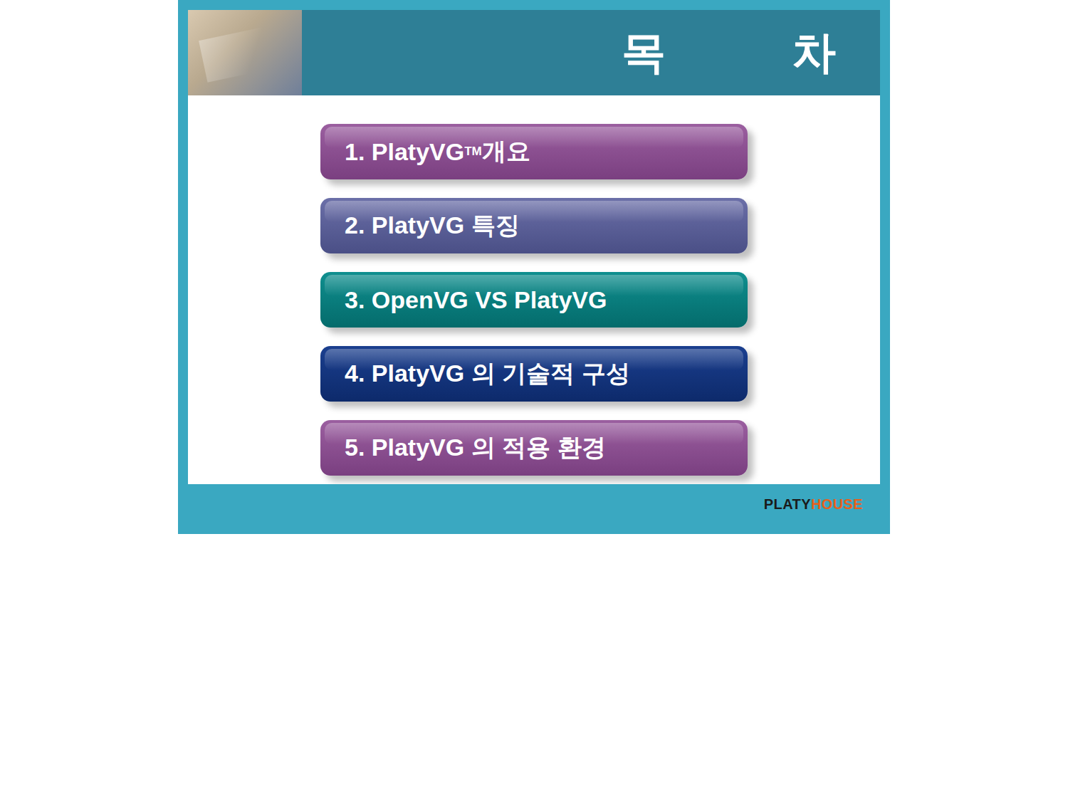목 차
1. PlatyVGTM 개요
2. PlatyVG 특징
3. OpenVG VS PlatyVG
4. PlatyVG 의 기술적 구성
5. PlatyVG 의 적용 환경
PLATY HOUSE